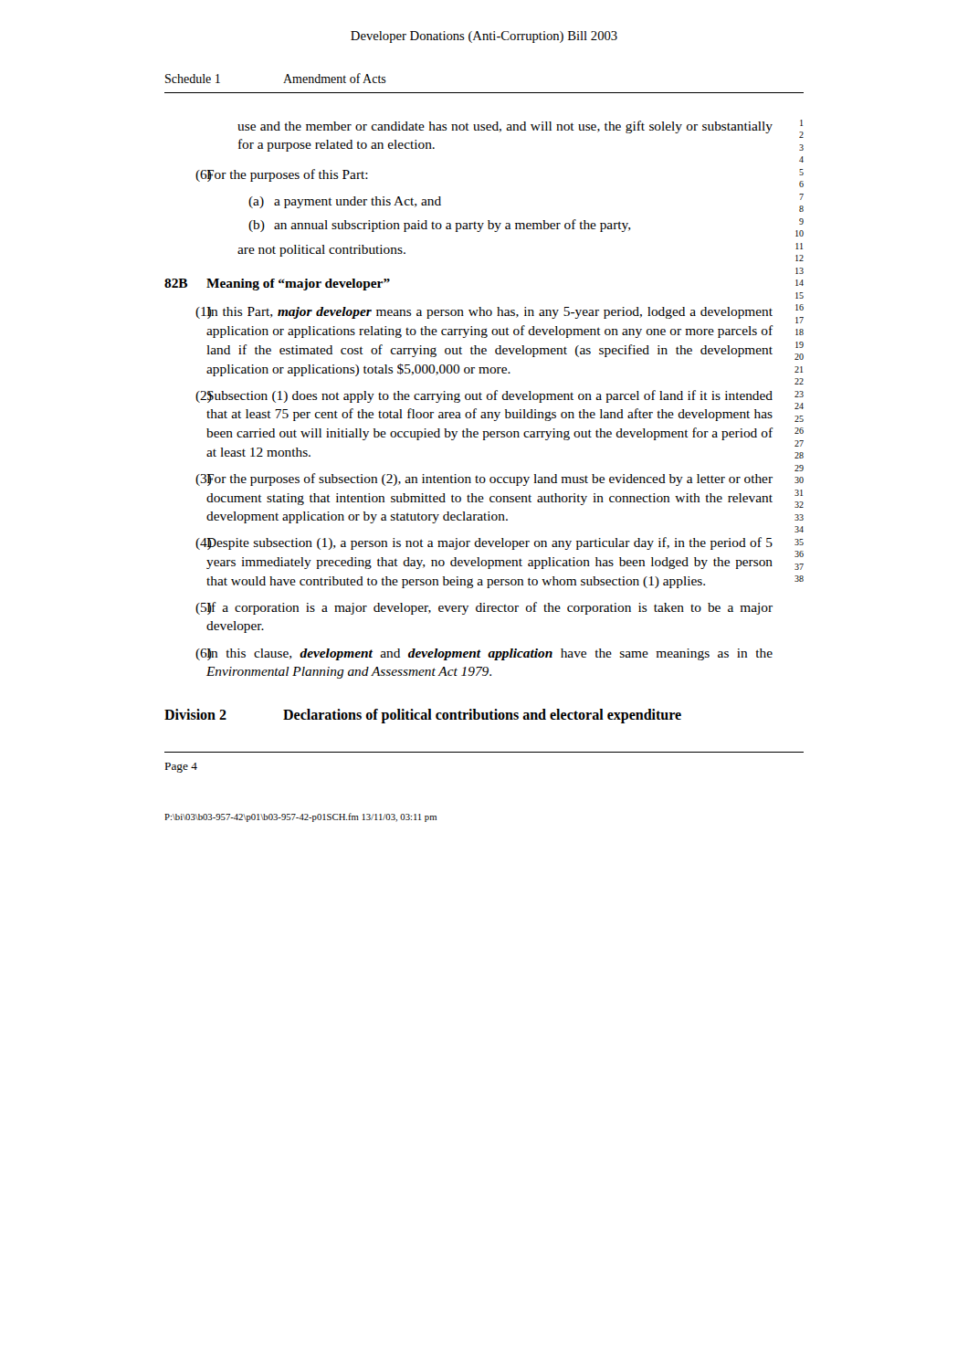Developer Donations (Anti-Corruption) Bill 2003
Schedule 1
Amendment of Acts
1
2
3
4
5
6
7
8
9
10
11
12
13
14
15
16
17
18
19
20
21
22
23
24
25
26
27
28
29
30
31
32
33
34
35
36
37
38
use and the member or candidate has not used, and will not use, the gift solely or substantially for a purpose related to an election.
(6)
For the purposes of this Part:
(a)
a payment under this Act, and
(b)
an annual subscription paid to a party by a member of the party,
are not political contributions.
82B
Meaning of “major developer”
(1)
In this Part, major developer means a person who has, in any 5-year period, lodged a development application or applications relating to the carrying out of development on any one or more parcels of land if the estimated cost of carrying out the development (as specified in the development application or applications) totals $5,000,000 or more.
(2)
Subsection (1) does not apply to the carrying out of development on a parcel of land if it is intended that at least 75 per cent of the total floor area of any buildings on the land after the development has been carried out will initially be occupied by the person carrying out the development for a period of at least 12 months.
(3)
For the purposes of subsection (2), an intention to occupy land must be evidenced by a letter or other document stating that intention submitted to the consent authority in connection with the relevant development application or by a statutory declaration.
(4)
Despite subsection (1), a person is not a major developer on any particular day if, in the period of 5 years immediately preceding that day, no development application has been lodged by the person that would have contributed to the person being a person to whom subsection (1) applies.
(5)
If a corporation is a major developer, every director of the corporation is taken to be a major developer.
(6)
In this clause, development and development application have the same meanings as in the Environmental Planning and Assessment Act 1979.
Division 2
Declarations of political contributions and electoral expenditure
Page 4
P:\bi\03\b03-957-42\p01\b03-957-42-p01SCH.fm 13/11/03, 03:11 pm